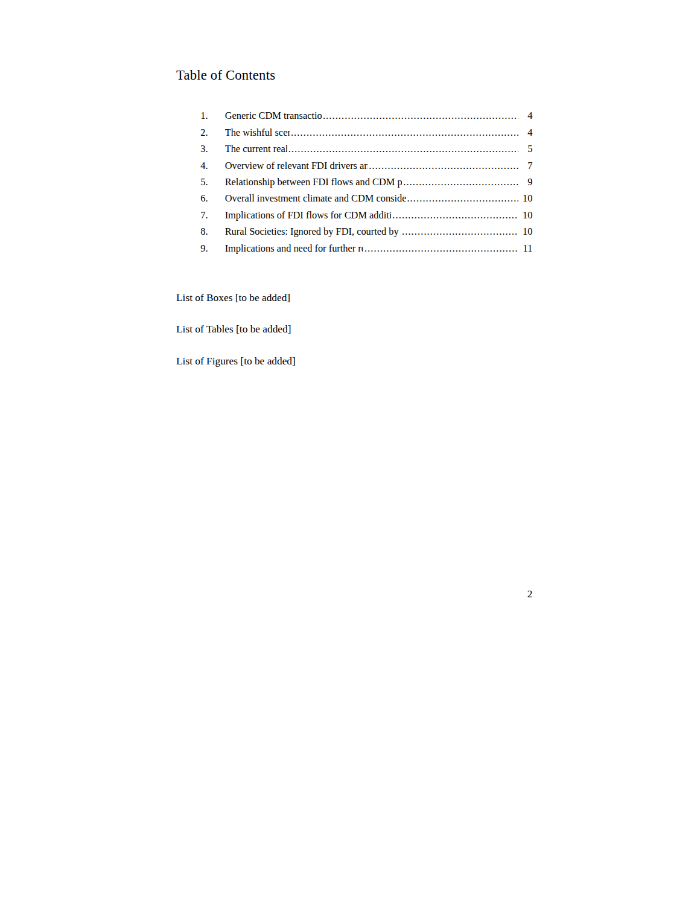Table of Contents
1. Generic CDM transaction types ................................................................................. 4
2. The wishful scenario ............................................................................................. 4
3. The current realities .............................................................................................. 5
4. Overview of relevant FDI drivers and flows .......................................................... 7
5. Relationship between FDI flows and CDM potential ........................................... 9
6. Overall investment climate and CDM considerations ......................................... 10
7. Implications of FDI flows for CDM additionality ............................................... 10
8. Rural Societies: Ignored by FDI, courted by CDM? ........................................... 10
9. Implications and need for further research ........................................................... 11
List of Boxes [to be added]
List of Tables [to be added]
List of Figures [to be added]
2